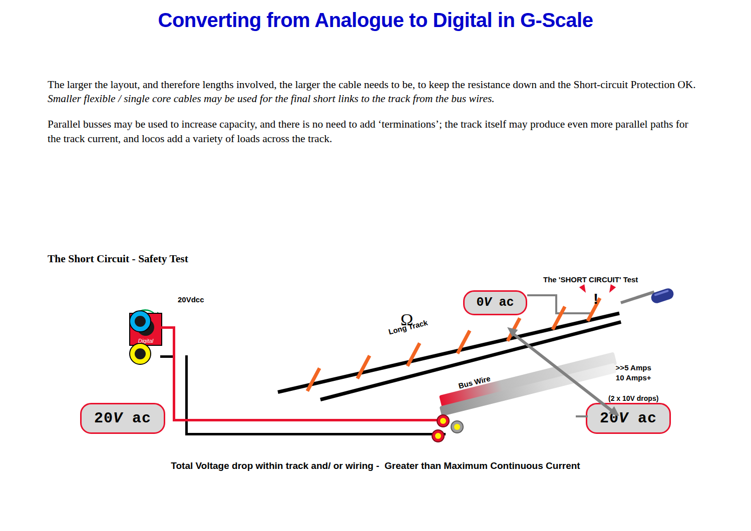Converting from Analogue to Digital in G-Scale
The larger the layout, and therefore lengths involved, the larger the cable needs to be, to keep the resistance down and the Short-circuit Protection OK.
Smaller flexible / single core cables may be used for the final short links to the track from the bus wires.
Parallel busses may be used to increase capacity, and there is no need to add ‘terminations’; the track itself may produce even more parallel paths for the track current, and locos add a variety of loads across the track.
The Short Circuit - Safety Test
The 'SHORT CIRCUIT' Test
20Vdcc
Digital
20V ac
0V ac
20V ac
Ω
Long Track
Bus Wire
!
>>5 Amps
10 Amps+
(2 x 10V drops)
Total Voltage drop within track and/ or wiring - Greater than Maximum Continuous Current